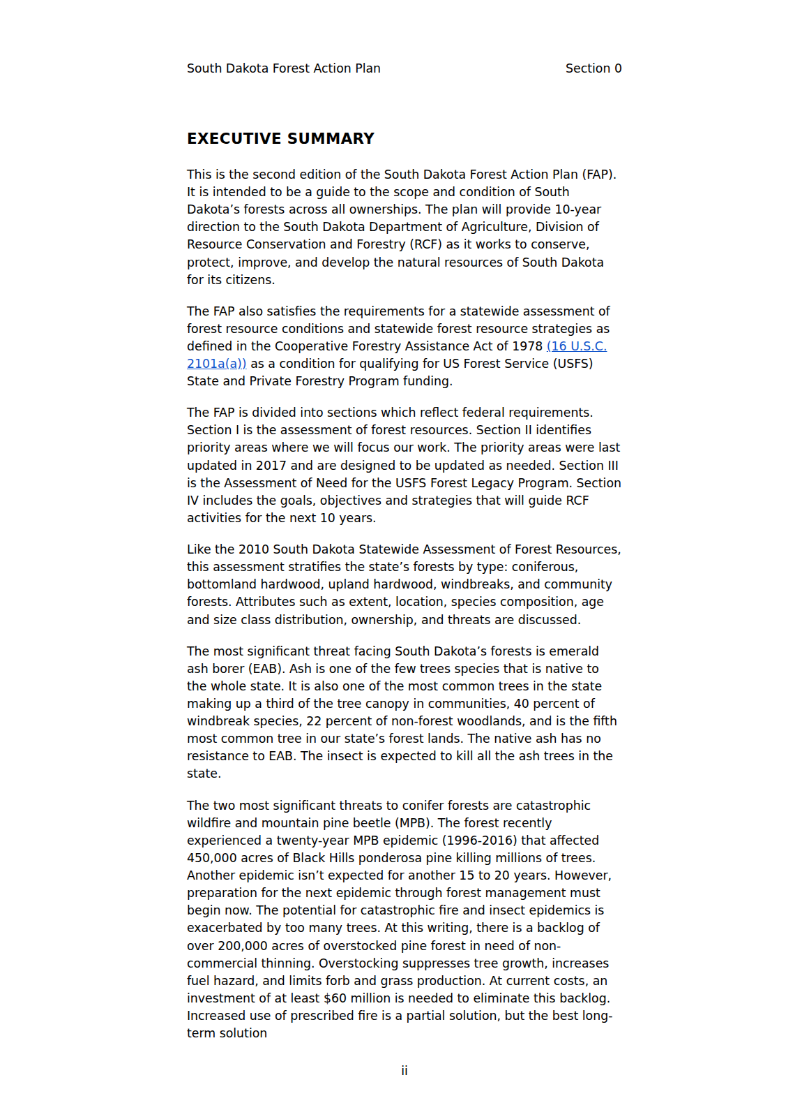South Dakota Forest Action Plan Section 0
EXECUTIVE SUMMARY
This is the second edition of the South Dakota Forest Action Plan (FAP). It is intended to be a guide to the scope and condition of South Dakota’s forests across all ownerships. The plan will provide 10-year direction to the South Dakota Department of Agriculture, Division of Resource Conservation and Forestry (RCF) as it works to conserve, protect, improve, and develop the natural resources of South Dakota for its citizens.
The FAP also satisfies the requirements for a statewide assessment of forest resource conditions and statewide forest resource strategies as defined in the Cooperative Forestry Assistance Act of 1978 (16 U.S.C. 2101a(a)) as a condition for qualifying for US Forest Service (USFS) State and Private Forestry Program funding.
The FAP is divided into sections which reflect federal requirements. Section I is the assessment of forest resources. Section II identifies priority areas where we will focus our work. The priority areas were last updated in 2017 and are designed to be updated as needed. Section III is the Assessment of Need for the USFS Forest Legacy Program. Section IV includes the goals, objectives and strategies that will guide RCF activities for the next 10 years.
Like the 2010 South Dakota Statewide Assessment of Forest Resources, this assessment stratifies the state’s forests by type: coniferous, bottomland hardwood, upland hardwood, windbreaks, and community forests. Attributes such as extent, location, species composition, age and size class distribution, ownership, and threats are discussed.
The most significant threat facing South Dakota’s forests is emerald ash borer (EAB). Ash is one of the few trees species that is native to the whole state. It is also one of the most common trees in the state making up a third of the tree canopy in communities, 40 percent of windbreak species, 22 percent of non-forest woodlands, and is the fifth most common tree in our state’s forest lands. The native ash has no resistance to EAB. The insect is expected to kill all the ash trees in the state.
The two most significant threats to conifer forests are catastrophic wildfire and mountain pine beetle (MPB). The forest recently experienced a twenty-year MPB epidemic (1996-2016) that affected 450,000 acres of Black Hills ponderosa pine killing millions of trees. Another epidemic isn’t expected for another 15 to 20 years. However, preparation for the next epidemic through forest management must begin now. The potential for catastrophic fire and insect epidemics is exacerbated by too many trees. At this writing, there is a backlog of over 200,000 acres of overstocked pine forest in need of non-commercial thinning. Overstocking suppresses tree growth, increases fuel hazard, and limits forb and grass production. At current costs, an investment of at least $60 million is needed to eliminate this backlog. Increased use of prescribed fire is a partial solution, but the best long-term solution
ii